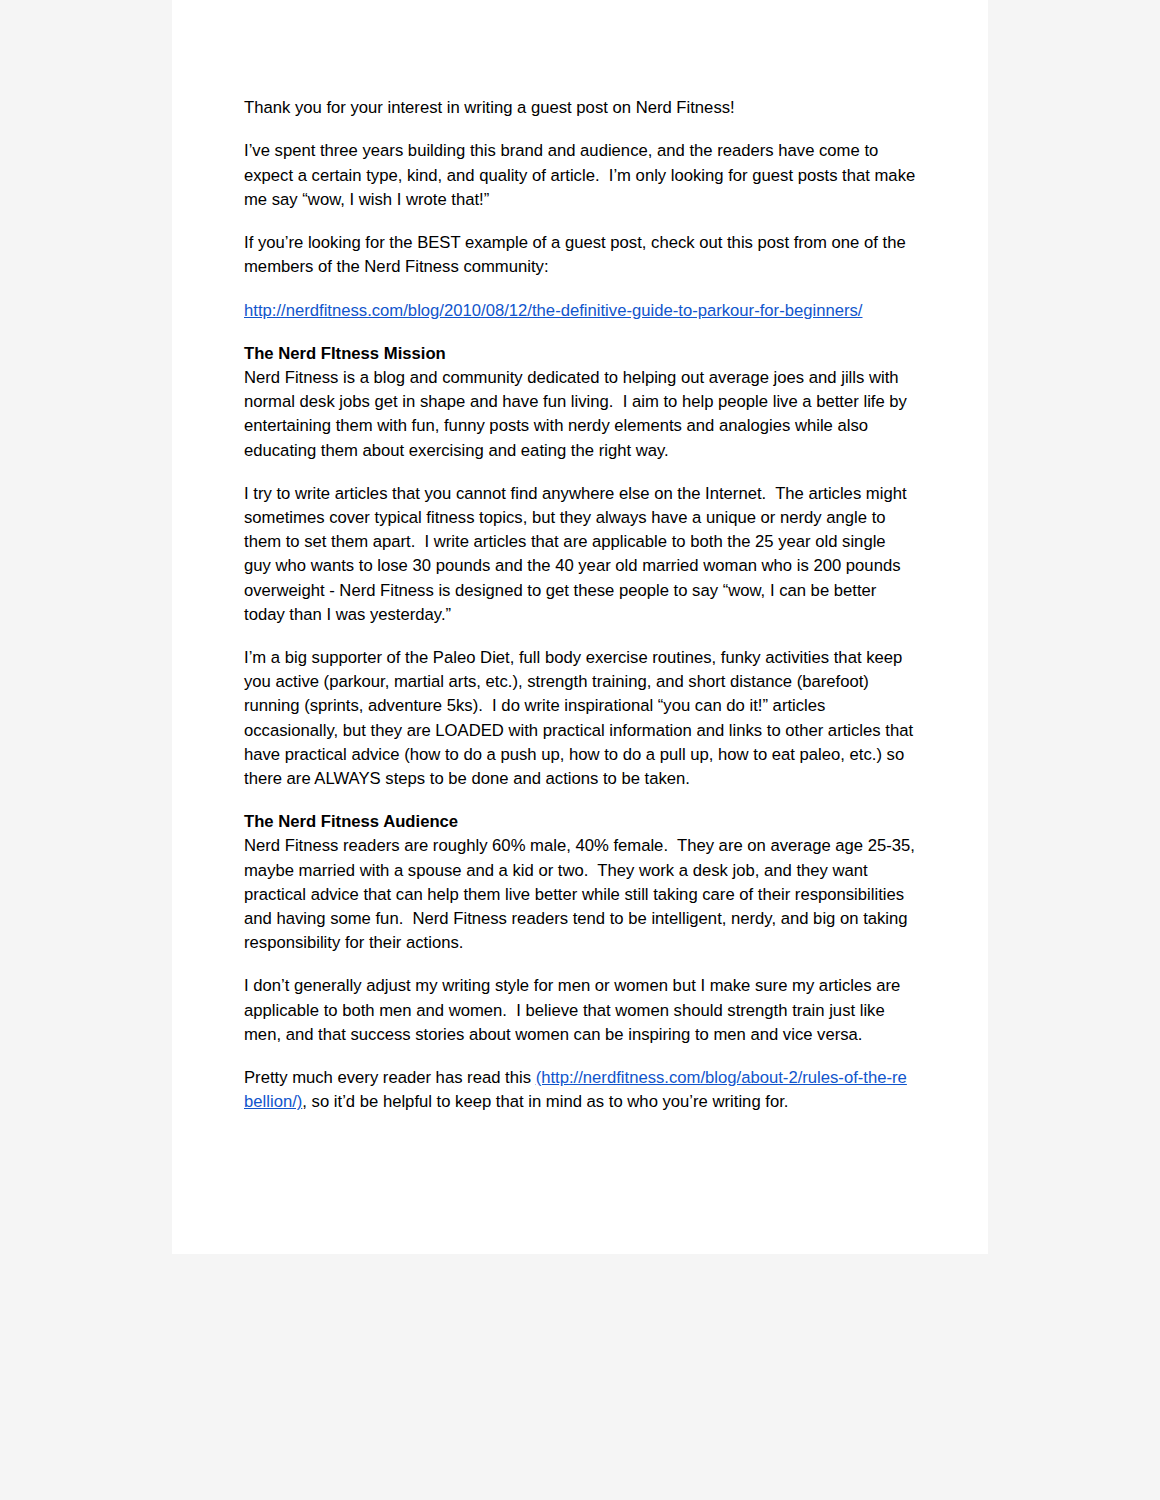Thank you for your interest in writing a guest post on Nerd Fitness!
I’ve spent three years building this brand and audience, and the readers have come to expect a certain type, kind, and quality of article. I’m only looking for guest posts that make me say “wow, I wish I wrote that!”
If you’re looking for the BEST example of a guest post, check out this post from one of the members of the Nerd Fitness community:
http://nerdfitness.com/blog/2010/08/12/the-definitive-guide-to-parkour-for-beginners/
The Nerd FItness Mission
Nerd Fitness is a blog and community dedicated to helping out average joes and jills with normal desk jobs get in shape and have fun living. I aim to help people live a better life by entertaining them with fun, funny posts with nerdy elements and analogies while also educating them about exercising and eating the right way.
I try to write articles that you cannot find anywhere else on the Internet. The articles might sometimes cover typical fitness topics, but they always have a unique or nerdy angle to them to set them apart. I write articles that are applicable to both the 25 year old single guy who wants to lose 30 pounds and the 40 year old married woman who is 200 pounds overweight - Nerd Fitness is designed to get these people to say “wow, I can be better today than I was yesterday.”
I’m a big supporter of the Paleo Diet, full body exercise routines, funky activities that keep you active (parkour, martial arts, etc.), strength training, and short distance (barefoot) running (sprints, adventure 5ks). I do write inspirational “you can do it!” articles occasionally, but they are LOADED with practical information and links to other articles that have practical advice (how to do a push up, how to do a pull up, how to eat paleo, etc.) so there are ALWAYS steps to be done and actions to be taken.
The Nerd Fitness Audience
Nerd Fitness readers are roughly 60% male, 40% female. They are on average age 25-35, maybe married with a spouse and a kid or two. They work a desk job, and they want practical advice that can help them live better while still taking care of their responsibilities and having some fun. Nerd Fitness readers tend to be intelligent, nerdy, and big on taking responsibility for their actions.
I don’t generally adjust my writing style for men or women but I make sure my articles are applicable to both men and women. I believe that women should strength train just like men, and that success stories about women can be inspiring to men and vice versa.
Pretty much every reader has read this (http://nerdfitness.com/blog/about-2/rules-of-the-rebellion/), so it’d be helpful to keep that in mind as to who you’re writing for.